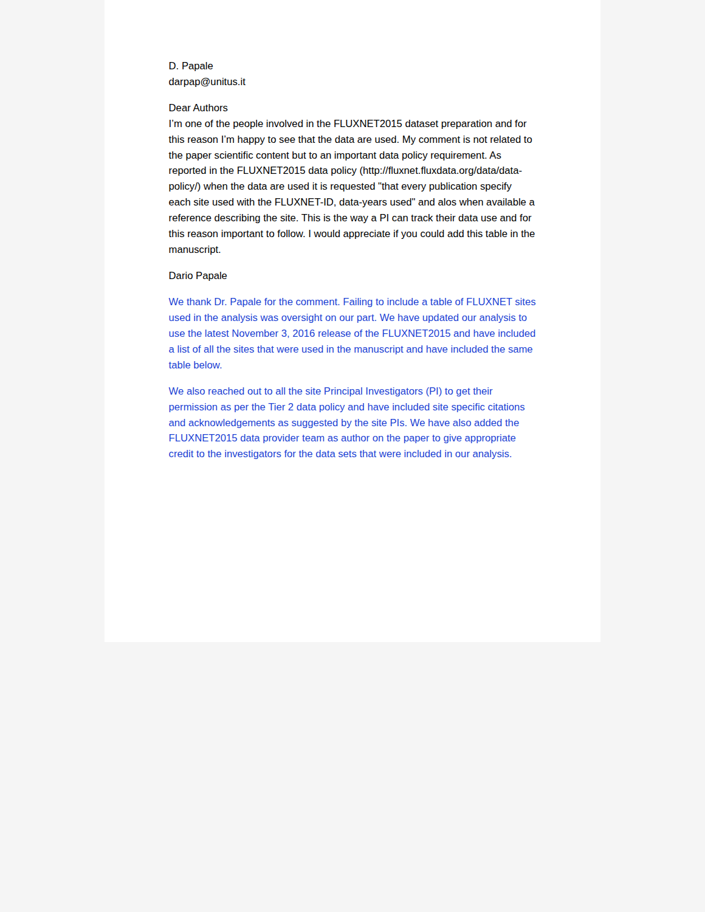D. Papale
darpap@unitus.it
Dear Authors
I’m one of the people involved in the FLUXNET2015 dataset preparation and for this reason I’m happy to see that the data are used. My comment is not related to the paper scientific content but to an important data policy requirement. As reported in the FLUXNET2015 data policy (http://fluxnet.fluxdata.org/data/data-policy/) when the data are used it is requested "that every publication specify each site used with the FLUXNET-ID, data-years used" and alos when available a reference describing the site. This is the way a PI can track their data use and for this reason important to follow. I would appreciate if you could add this table in the manuscript.
Dario Papale
We thank Dr. Papale for the comment. Failing to include a table of FLUXNET sites used in the analysis was oversight on our part. We have updated our analysis to use the latest November 3, 2016 release of the FLUXNET2015 and have included a list of all the sites that were used in the manuscript and have included the same table below.
We also reached out to all the site Principal Investigators (PI) to get their permission as per the Tier 2 data policy and have included site specific citations and acknowledgements as suggested by the site PIs. We have also added the FLUXNET2015 data provider team as author on the paper to give appropriate credit to the investigators for the data sets that were included in our analysis.